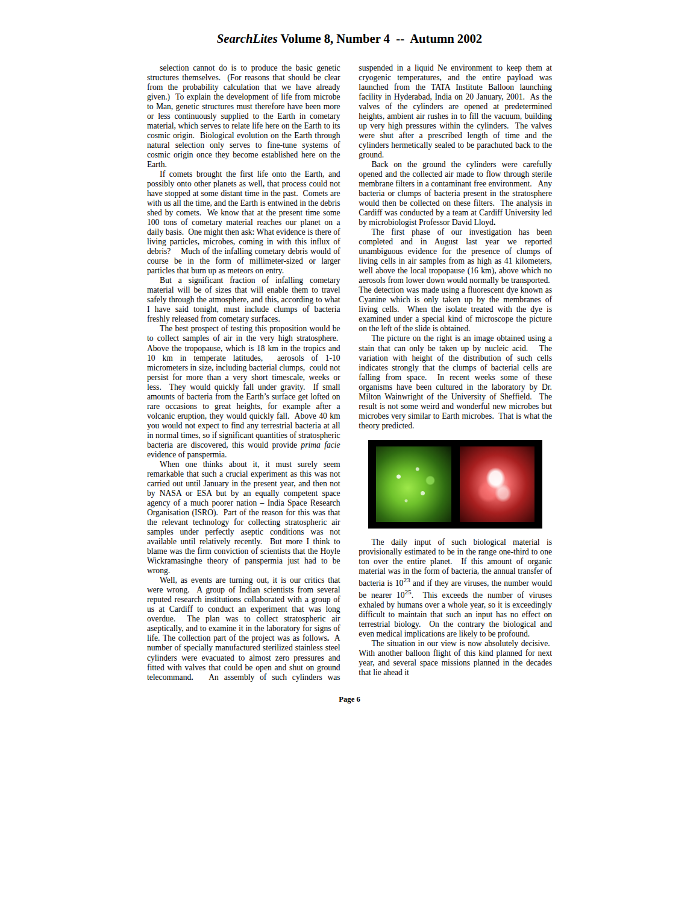SearchLites Volume 8, Number 4 -- Autumn 2002
selection cannot do is to produce the basic genetic structures themselves. (For reasons that should be clear from the probability calculation that we have already given.) To explain the development of life from microbe to Man, genetic structures must therefore have been more or less continuously supplied to the Earth in cometary material, which serves to relate life here on the Earth to its cosmic origin. Biological evolution on the Earth through natural selection only serves to fine-tune systems of cosmic origin once they become established here on the Earth.
If comets brought the first life onto the Earth, and possibly onto other planets as well, that process could not have stopped at some distant time in the past. Comets are with us all the time, and the Earth is entwined in the debris shed by comets. We know that at the present time some 100 tons of cometary material reaches our planet on a daily basis. One might then ask: What evidence is there of living particles, microbes, coming in with this influx of debris? Much of the infalling cometary debris would of course be in the form of millimeter-sized or larger particles that burn up as meteors on entry.
But a significant fraction of infalling cometary material will be of sizes that will enable them to travel safely through the atmosphere, and this, according to what I have said tonight, must include clumps of bacteria freshly released from cometary surfaces.
The best prospect of testing this proposition would be to collect samples of air in the very high stratosphere. Above the tropopause, which is 18 km in the tropics and 10 km in temperate latitudes, aerosols of 1-10 micrometers in size, including bacterial clumps, could not persist for more than a very short timescale, weeks or less. They would quickly fall under gravity. If small amounts of bacteria from the Earth’s surface get lofted on rare occasions to great heights, for example after a volcanic eruption, they would quickly fall. Above 40 km you would not expect to find any terrestrial bacteria at all in normal times, so if significant quantities of stratospheric bacteria are discovered, this would provide prima facie evidence of panspermia.
When one thinks about it, it must surely seem remarkable that such a crucial experiment as this was not carried out until January in the present year, and then not by NASA or ESA but by an equally competent space agency of a much poorer nation – India Space Research Organisation (ISRO). Part of the reason for this was that the relevant technology for collecting stratospheric air samples under perfectly aseptic conditions was not available until relatively recently. But more I think to blame was the firm conviction of scientists that the Hoyle Wickramasinghe theory of panspermia just had to be wrong.
Well, as events are turning out, it is our critics that were wrong. A group of Indian scientists from several reputed research institutions collaborated with a group of us at Cardiff to conduct an experiment that was long overdue. The plan was to collect stratospheric air aseptically, and to examine it in the laboratory for signs of life. The collection part of the project was as follows. A number of specially manufactured sterilized stainless steel cylinders were evacuated to almost zero pressures and fitted with valves that could be open and shut on ground telecommand. An assembly of such cylinders was suspended in a liquid Ne environment to keep them at cryogenic temperatures, and the entire payload was launched from the TATA Institute Balloon launching facility in Hyderabad, India on 20 January, 2001. As the valves of the cylinders are opened at predetermined heights, ambient air rushes in to fill the vacuum, building up very high pressures within the cylinders. The valves were shut after a prescribed length of time and the cylinders hermetically sealed to be parachuted back to the ground.
Back on the ground the cylinders were carefully opened and the collected air made to flow through sterile membrane filters in a contaminant free environment. Any bacteria or clumps of bacteria present in the stratosphere would then be collected on these filters. The analysis in Cardiff was conducted by a team at Cardiff University led by microbiologist Professor David Lloyd.
The first phase of our investigation has been completed and in August last year we reported unambiguous evidence for the presence of clumps of living cells in air samples from as high as 41 kilometers, well above the local tropopause (16 km), above which no aerosols from lower down would normally be transported. The detection was made using a fluorescent dye known as Cyanine which is only taken up by the membranes of living cells. When the isolate treated with the dye is examined under a special kind of microscope the picture on the left of the slide is obtained.
The picture on the right is an image obtained using a stain that can only be taken up by nucleic acid. The variation with height of the distribution of such cells indicates strongly that the clumps of bacterial cells are falling from space. In recent weeks some of these organisms have been cultured in the laboratory by Dr. Milton Wainwright of the University of Sheffield. The result is not some weird and wonderful new microbes but microbes very similar to Earth microbes. That is what the theory predicted.
The daily input of such biological material is provisionally estimated to be in the range one-third to one ton over the entire planet. If this amount of organic material was in the form of bacteria, the annual transfer of bacteria is 1023 and if they are viruses, the number would be nearer 1025. This exceeds the number of viruses exhaled by humans over a whole year, so it is exceedingly difficult to maintain that such an input has no effect on terrestrial biology. On the contrary the biological and even medical implications are likely to be profound.
The situation in our view is now absolutely decisive. With another balloon flight of this kind planned for next year, and several space missions planned in the decades that lie ahead it
Page 6